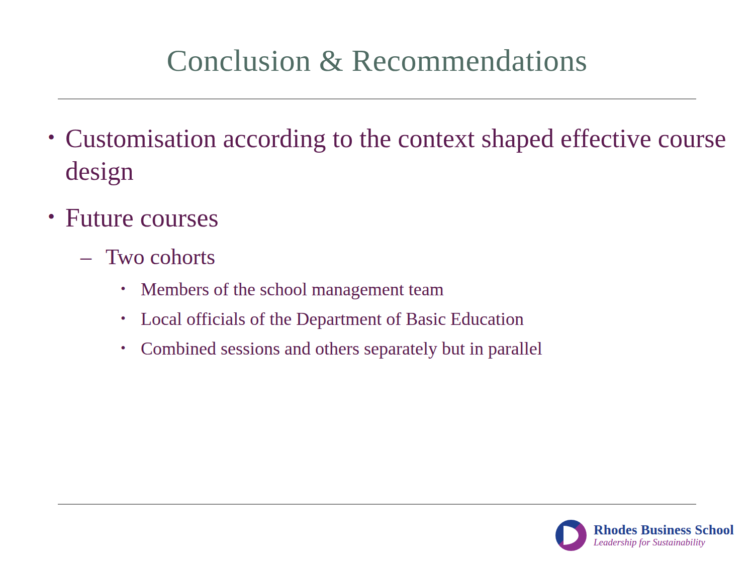Conclusion & Recommendations
•Customisation according to the context shaped effective course design
•Future courses
–Two cohorts
•Members of the school management team
•Local officials of the Department of Basic Education
•Combined sessions and others separately but in parallel
Rhodes Business School
Leadership for Sustainability